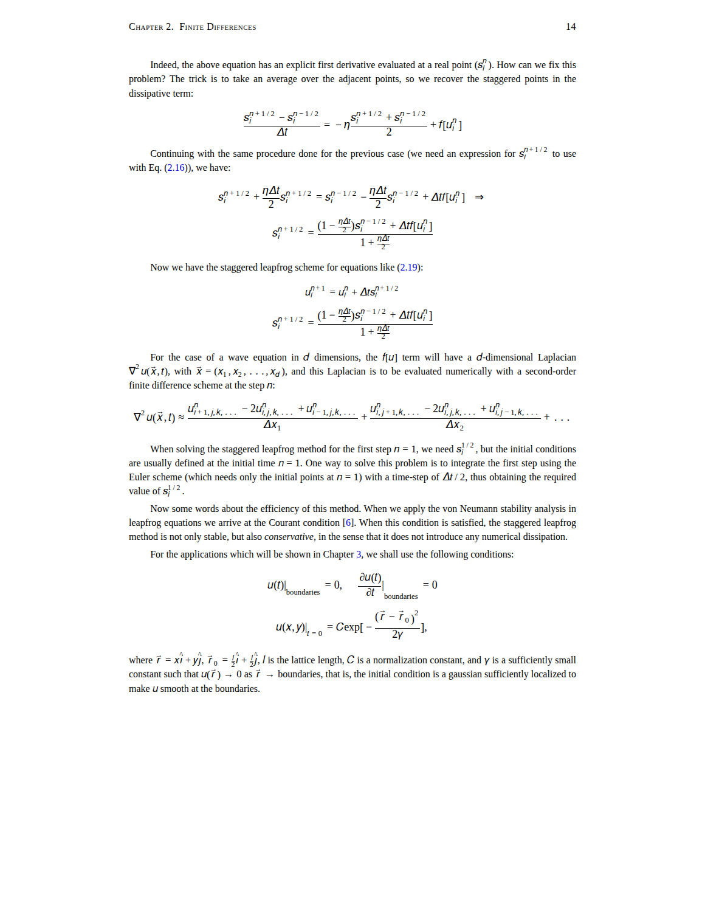Chapter 2. Finite Differences 14
Indeed, the above equation has an explicit first derivative evaluated at a real point (sin). How can we fix this problem? The trick is to take an average over the adjacent points, so we recover the staggered points in the dissipative term:
sin+1/2−sin−1/2 Δt = −η sin+1/2+sin−1/2 2 +f[uin]
Continuing with the same procedure done for the previous case (we need an expression for sin+1/2 to use with Eq. (2.16)), we have:
sin+1/2 + ηΔt2 sin+1/2 = sin−1/2 − ηΔt2 sin−1/2 +Δtf[uin] ⇒
sin+1/2 = (1−ηΔt2) sin−1/2 +Δtf[uin] 1+ηΔt2
Now we have the staggered leapfrog scheme for equations like (2.19):
uin+1 = uin + Δt sin+1/2
sin+1/2 = (1−ηΔt2) sin−1/2 +Δtf[uin] 1+ηΔt2
For the case of a wave equation in d dimensions, the f[u] term will have a d-dimensional Laplacian ∇2u(x→,t), with x→=(x1,x2,...,xd), and this Laplacian is to be evaluated numerically with a second-order finite difference scheme at the step n:
∇2u(x→,t) ≈ ui+1,j,k,...n−2ui,j,k,...n+ui−1,j,k,...n Δx1 + ui,j+1,k,...n−2ui,j,k,...n+ui,j−1,k,...n Δx2 +...
When solving the staggered leapfrog method for the first step n=1, we need si1/2, but the initial conditions are usually defined at the initial time n=1. One way to solve this problem is to integrate the first step using the Euler scheme (which needs only the initial points at n=1) with a time-step of Δt/2, thus obtaining the required value of si1/2.
Now some words about the efficiency of this method. When we apply the von Neumann stability analysis in leapfrog equations we arrive at the Courant condition [6]. When this condition is satisfied, the staggered leapfrog method is not only stable, but also conservative, in the sense that it does not introduce any numerical dissipation.
For the applications which will be shown in Chapter 3, we shall use the following conditions:
u(t)|boundaries =0, ∂u(t)∂t| boundaries =0
u(x,y)|t=0 = Cexp [ − (r→−r→0)2 2γ ] ,
where r→=xi^+yj^, r→0=l2i^+l2j^, l is the lattice length, C is a normalization constant, and γ is a sufficiently small constant such that u(r→)→0 as r→→boundaries, that is, the initial condition is a gaussian sufficiently localized to make u smooth at the boundaries.